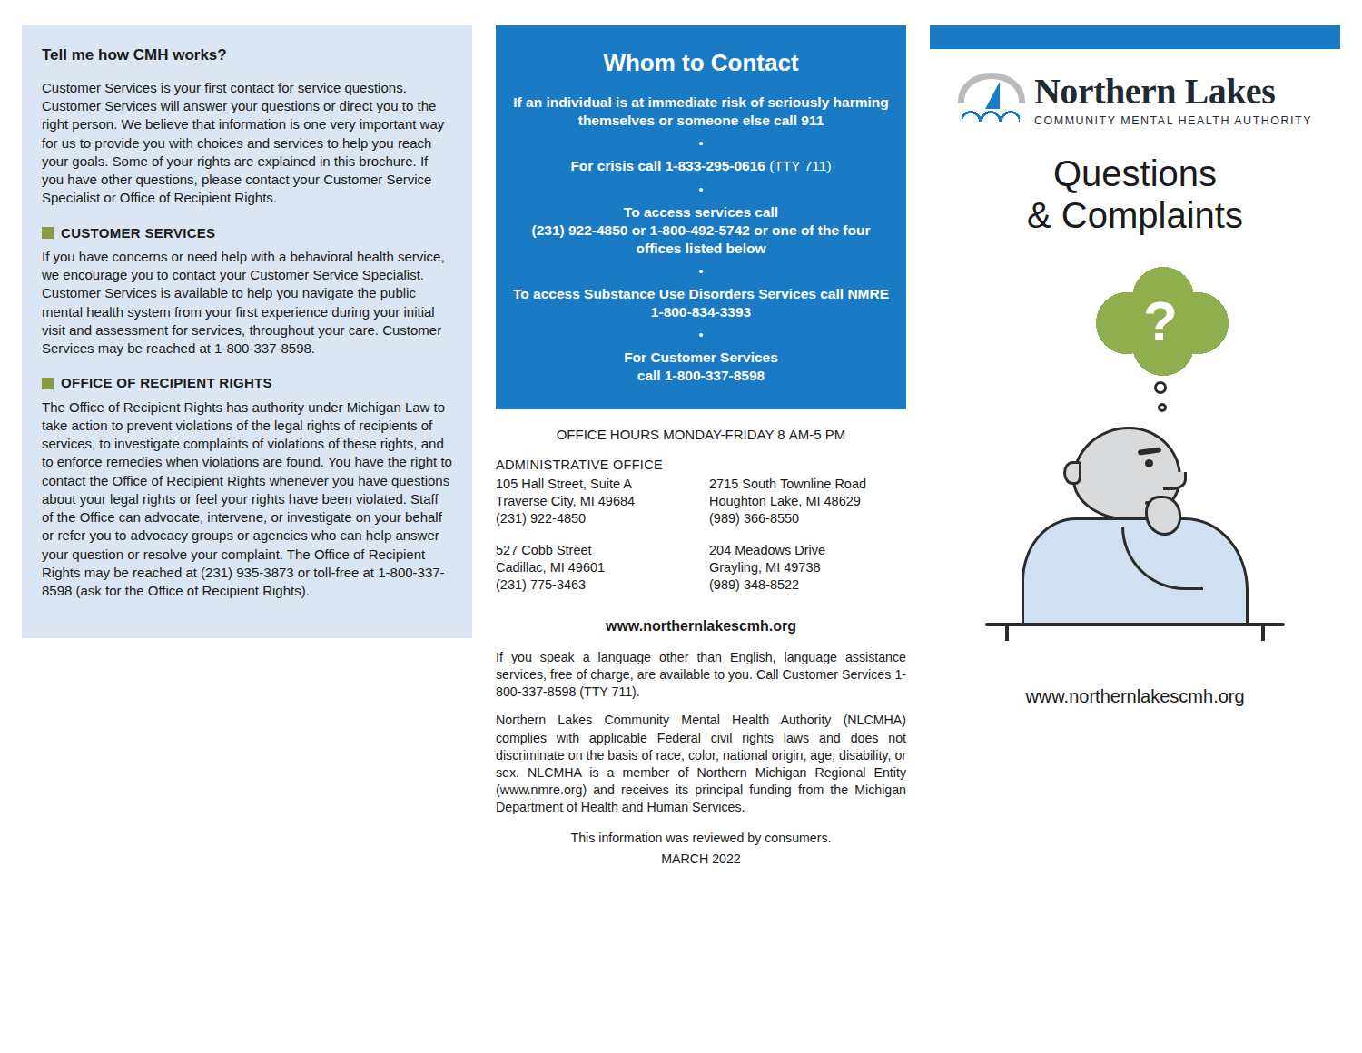Tell me how CMH works?
Customer Services is your first contact for service questions. Customer Services will answer your questions or direct you to the right person. We believe that information is one very important way for us to provide you with choices and services to help you reach your goals. Some of your rights are explained in this brochure. If you have other questions, please contact your Customer Service Specialist or Office of Recipient Rights.
CUSTOMER SERVICES
If you have concerns or need help with a behavioral health service, we encourage you to contact your Customer Service Specialist. Customer Services is available to help you navigate the public mental health system from your first experience during your initial visit and assessment for services, throughout your care. Customer Services may be reached at 1-800-337-8598.
OFFICE OF RECIPIENT RIGHTS
The Office of Recipient Rights has authority under Michigan Law to take action to prevent violations of the legal rights of recipients of services, to investigate complaints of violations of these rights, and to enforce remedies when violations are found. You have the right to contact the Office of Recipient Rights whenever you have questions about your legal rights or feel your rights have been violated. Staff of the Office can advocate, intervene, or investigate on your behalf or refer you to advocacy groups or agencies who can help answer your question or resolve your complaint. The Office of Recipient Rights may be reached at (231) 935-3873 or toll-free at 1-800-337-8598 (ask for the Office of Recipient Rights).
Whom to Contact
If an individual is at immediate risk of seriously harming themselves or someone else call 911
•
For crisis call 1-833-295-0616 (TTY 711)
•
To access services call
(231) 922-4850 or 1-800-492-5742 or one of the four offices listed below
•
To access Substance Use Disorders Services call NMRE 1-800-834-3393
•
For Customer Services
call 1-800-337-8598
OFFICE HOURS MONDAY-FRIDAY 8 AM-5 PM
ADMINISTRATIVE OFFICE
105 Hall Street, Suite A
Traverse City, MI 49684
(231) 922-4850 2715 South Townline Road
Houghton Lake, MI 48629
(989) 366-8550 527 Cobb Street
Cadillac, MI 49601
(231) 775-3463 204 Meadows Drive
Grayling, MI 49738
(989) 348-8522
www.northernlakescmh.org
If you speak a language other than English, language assistance services, free of charge, are available to you. Call Customer Services 1-800-337-8598 (TTY 711).
Northern Lakes Community Mental Health Authority (NLCMHA) complies with applicable Federal civil rights laws and does not discriminate on the basis of race, color, national origin, age, disability, or sex. NLCMHA is a member of Northern Michigan Regional Entity (www.nmre.org) and receives its principal funding from the Michigan Department of Health and Human Services.
This information was reviewed by consumers.
MARCH 2022
Northern Lakes
COMMUNITY MENTAL HEALTH AUTHORITY
Questions
& Complaints
?
www.northernlakescmh.org